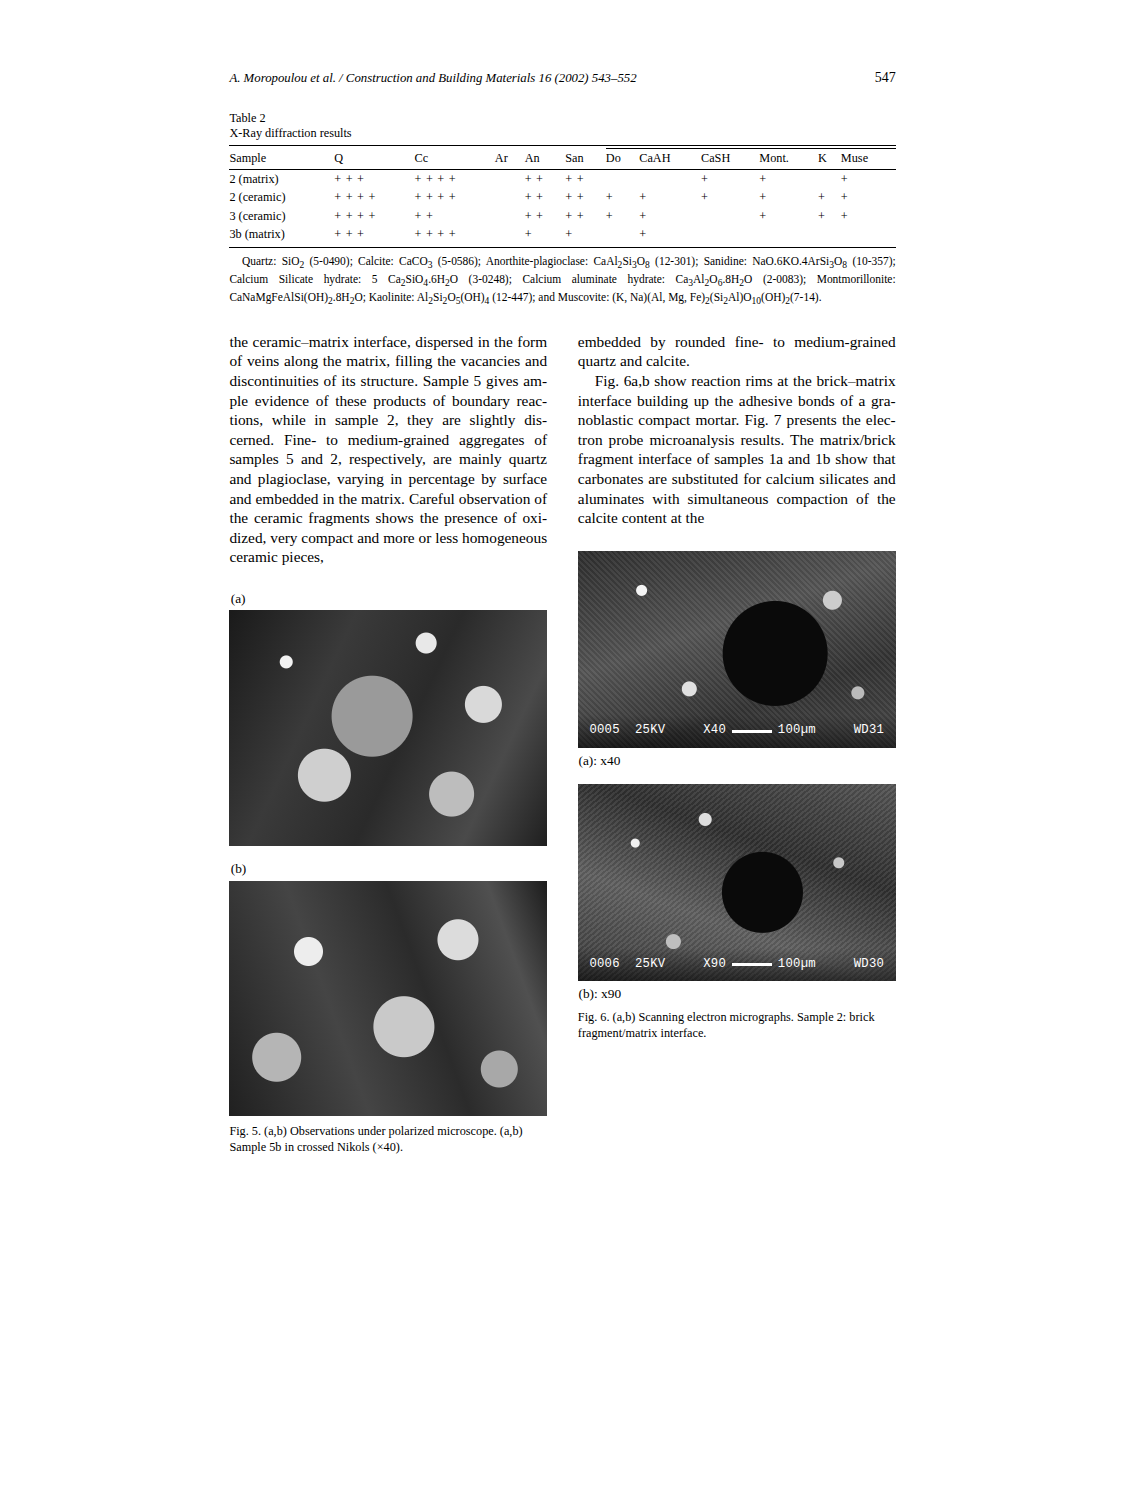A. Moropoulou et al. / Construction and Building Materials 16 (2002) 543–552 547
Table 2 X-Ray diffraction results
| Sample | Q | Cc | Ar | An | San | Do | CaAH | CaSH | Mont. | K | Muse |
| --- | --- | --- | --- | --- | --- | --- | --- | --- | --- | --- | --- |
| 2 (matrix) | + + + | + + + + | | + + | + + | | | + | + | | + |
| 2 (ceramic) | + + + + | + + + + | | + + | + + | + | + | + | + | + | + |
| 3 (ceramic) | + + + + | + + | | + + | + + | + | + | | + | + | + |
| 3b (matrix) | + + + | + + + + | | + | + | | + | | | | |
Quartz: SiO2 (5-0490); Calcite: CaCO3 (5-0586); Anorthite-plagioclase: CaAl2Si3O8 (12-301); Sanidine: NaO.6KO.4ArSi3O8 (10-357); Calcium Silicate hydrate: 5 Ca2SiO4.6H2O (3-0248); Calcium aluminate hydrate: Ca3Al2O6.8H2O (2-0083); Montmorillonite: CaNaMgFeAlSi(OH)2.8H2O; Kaolinite: Al2Si2O5(OH)4 (12-447); and Muscovite: (K, Na)(Al, Mg, Fe)2(Si2Al)O10(OH)2(7-14).
the ceramic–matrix interface, dispersed in the form of veins along the matrix, filling the vacancies and discontinuities of its structure. Sample 5 gives ample evidence of these products of boundary reactions, while in sample 2, they are slightly discerned. Fine- to medium-grained aggregates of samples 5 and 2, respectively, are mainly quartz and plagioclase, varying in percentage by surface and embedded in the matrix. Careful observation of the ceramic fragments shows the presence of oxidized, very compact and more or less homogeneous ceramic pieces,
(a)
(b)
Fig. 5. (a,b) Observations under polarized microscope. (a,b) Sample 5b in crossed Nikols (×40).
embedded by rounded fine- to medium-grained quartz and calcite.
Fig. 6a,b show reaction rims at the brick–matrix interface building up the adhesive bonds of a granoblastic compact mortar. Fig. 7 presents the electron probe microanalysis results. The matrix/brick fragment interface of samples 1a and 1b show that carbonates are substituted for calcium silicates and aluminates with simultaneous compaction of the calcite content at the
0005 25KV X40 100µm WD31
(a): x40
0006 25KV X90 100µm WD30
(b): x90
Fig. 6. (a,b) Scanning electron micrographs. Sample 2: brick fragment/matrix interface.